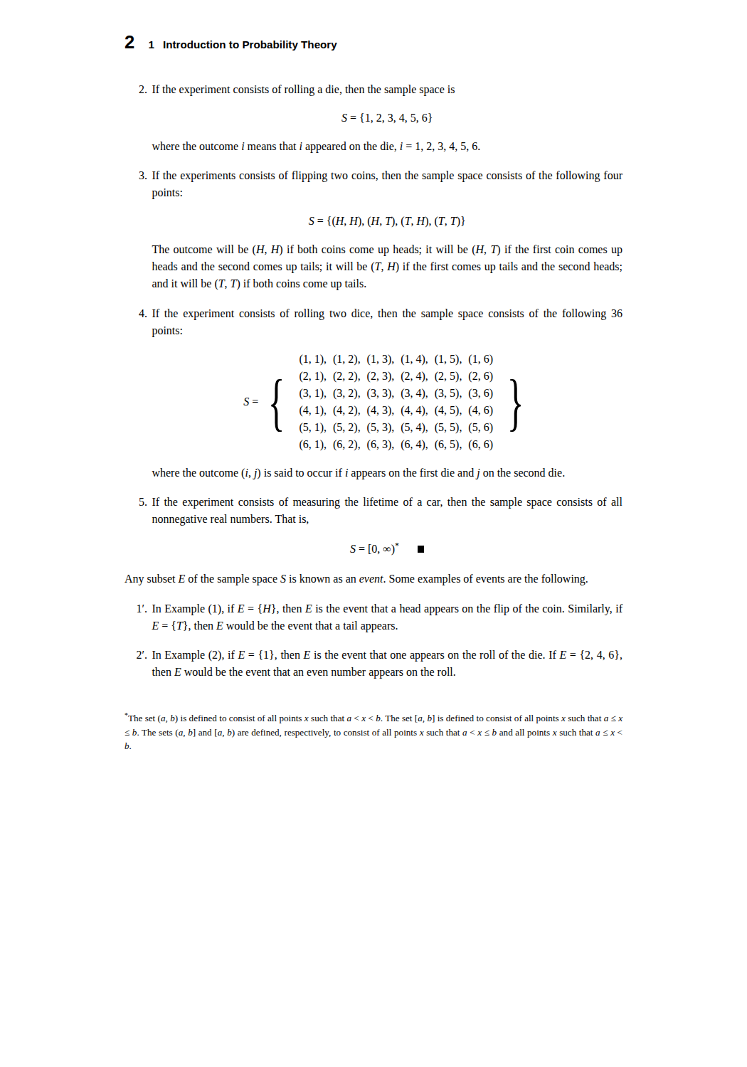2 1 Introduction to Probability Theory
2. If the experiment consists of rolling a die, then the sample space is
S = {1, 2, 3, 4, 5, 6}
where the outcome i means that i appeared on the die, i = 1, 2, 3, 4, 5, 6.
3. If the experiments consists of flipping two coins, then the sample space consists of the following four points:
S = {(H, H), (H, T), (T, H), (T, T)}
The outcome will be (H, H) if both coins come up heads; it will be (H, T) if the first coin comes up heads and the second comes up tails; it will be (T, H) if the first comes up tails and the second heads; and it will be (T, T) if both coins come up tails.
4. If the experiment consists of rolling two dice, then the sample space consists of the following 36 points:
S = {
| (1, 1), | (1, 2), | (1, 3), | (1, 4), | (1, 5), | (1, 6) |
| (2, 1), | (2, 2), | (2, 3), | (2, 4), | (2, 5), | (2, 6) |
| (3, 1), | (3, 2), | (3, 3), | (3, 4), | (3, 5), | (3, 6) |
| (4, 1), | (4, 2), | (4, 3), | (4, 4), | (4, 5), | (4, 6) |
| (5, 1), | (5, 2), | (5, 3), | (5, 4), | (5, 5), | (5, 6) |
| (6, 1), | (6, 2), | (6, 3), | (6, 4), | (6, 5), | (6, 6) |
}
where the outcome (i, j) is said to occur if i appears on the first die and j on the second die.
5. If the experiment consists of measuring the lifetime of a car, then the sample space consists of all nonnegative real numbers. That is,
S = [0, ∞)*
Any subset E of the sample space S is known as an event. Some examples of events are the following.
1′. In Example (1), if E = {H}, then E is the event that a head appears on the flip of the coin. Similarly, if E = {T}, then E would be the event that a tail appears.
2′. In Example (2), if E = {1}, then E is the event that one appears on the roll of the die. If E = {2, 4, 6}, then E would be the event that an even number appears on the roll.
*The set (a, b) is defined to consist of all points x such that a < x < b. The set [a, b] is defined to consist of all points x such that a ≤ x ≤ b. The sets (a, b] and [a, b) are defined, respectively, to consist of all points x such that a < x ≤ b and all points x such that a ≤ x < b.